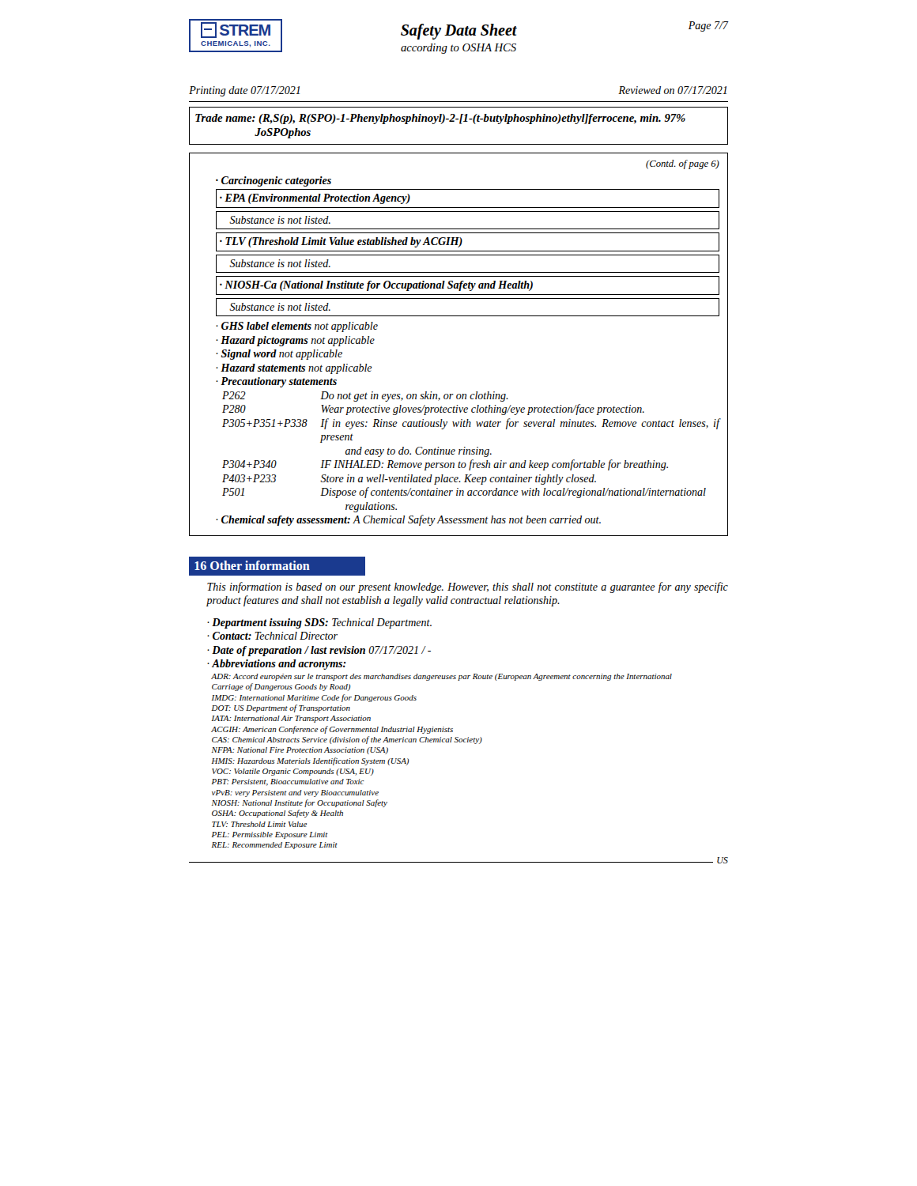STREM
CHEMICALS, INC.
Page 7/7
Safety Data Sheet
according to OSHA HCS
Printing date 07/17/2021 Reviewed on 07/17/2021
Trade name: (R,S(p), R(SPO)-1-Phenylphosphinoyl)-2-[1-(t-butylphosphino)ethyl]ferrocene, min. 97%
JoSPOphos
(Contd. of page 6)
Carcinogenic categories
| · EPA (Environmental Protection Agency) |
| Substance is not listed. |
| · TLV (Threshold Limit Value established by ACGIH) |
| Substance is not listed. |
| · NIOSH-Ca (National Institute for Occupational Safety and Health) |
| Substance is not listed. |
GHS label elements not applicable
Hazard pictograms not applicable
Signal word not applicable
Hazard statements not applicable
Precautionary statements
P262
Do not get in eyes, on skin, or on clothing.
P280
Wear protective gloves/protective clothing/eye protection/face protection.
P305+P351+P338
If in eyes: Rinse cautiously with water for several minutes. Remove contact lenses, if present and easy to do. Continue rinsing.
P304+P340
IF INHALED: Remove person to fresh air and keep comfortable for breathing.
P403+P233
Store in a well-ventilated place. Keep container tightly closed.
P501
Dispose of contents/container in accordance with local/regional/national/international regulations.
Chemical safety assessment: A Chemical Safety Assessment has not been carried out.
16 Other information
This information is based on our present knowledge. However, this shall not constitute a guarantee for any specific product features and shall not establish a legally valid contractual relationship.
Department issuing SDS: Technical Department.
Contact: Technical Director
Date of preparation / last revision 07/17/2021 / -
Abbreviations and acronyms:
ADR: Accord européen sur le transport des marchandises dangereuses par Route (European Agreement concerning the International Carriage of Dangerous Goods by Road) IMDG: International Maritime Code for Dangerous Goods DOT: US Department of Transportation IATA: International Air Transport Association ACGIH: American Conference of Governmental Industrial Hygienists CAS: Chemical Abstracts Service (division of the American Chemical Society) NFPA: National Fire Protection Association (USA) HMIS: Hazardous Materials Identification System (USA) VOC: Volatile Organic Compounds (USA, EU) PBT: Persistent, Bioaccumulative and Toxic vPvB: very Persistent and very Bioaccumulative NIOSH: National Institute for Occupational Safety OSHA: Occupational Safety & Health TLV: Threshold Limit Value PEL: Permissible Exposure Limit REL: Recommended Exposure Limit
US